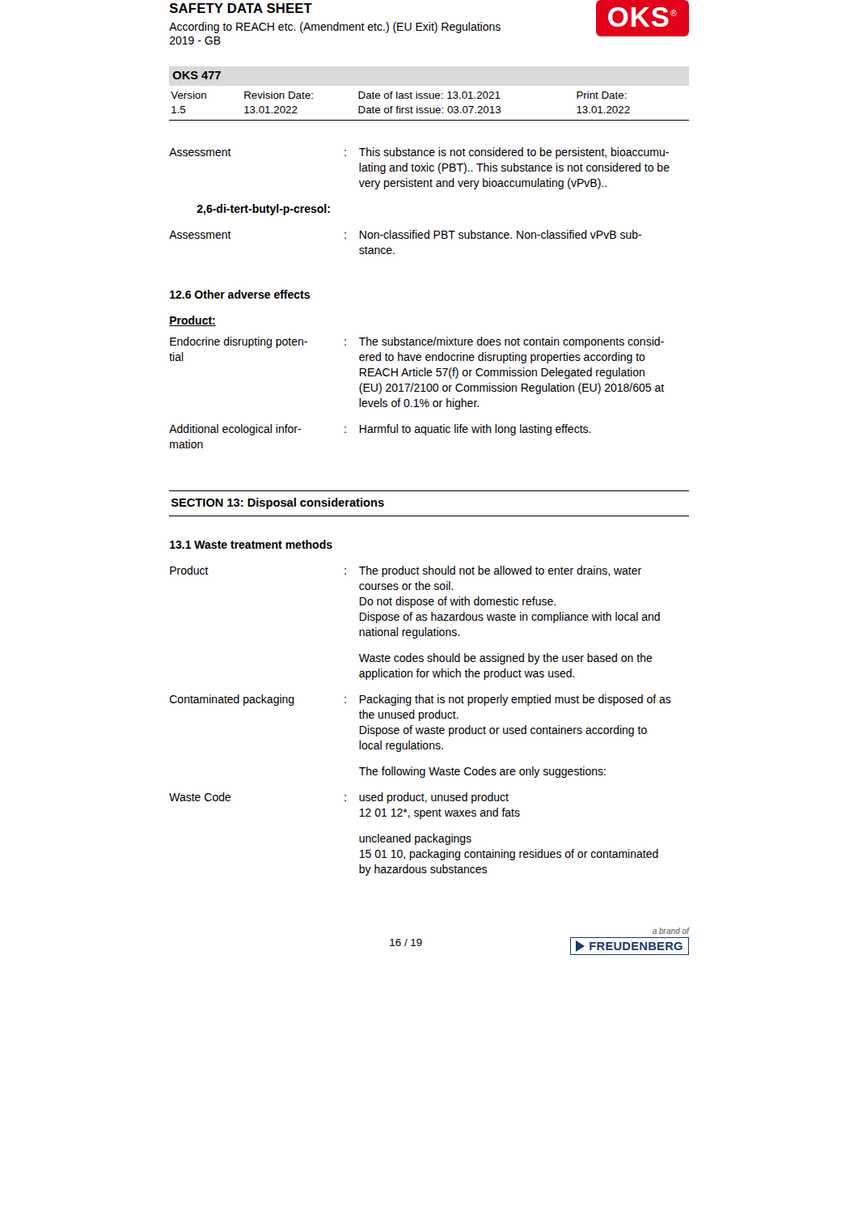SAFETY DATA SHEET
According to REACH etc. (Amendment etc.) (EU Exit) Regulations
2019 - GB
OKS®
OKS 477
| Version 1.5 | Revision Date: 13.01.2022 | Date of last issue: 13.01.2021 Date of first issue: 03.07.2013 | Print Date: 13.01.2022 |
| Assessment | : | This substance is not considered to be persistent, bioaccumu- lating and toxic (PBT).. This substance is not considered to be very persistent and very bioaccumulating (vPvB).. |
2,6-di-tert-butyl-p-cresol:
| Assessment | : | Non-classified PBT substance. Non-classified vPvB sub- stance. |
12.6 Other adverse effects
Product:
| Endocrine disrupting poten- tial | : | The substance/mixture does not contain components consid- ered to have endocrine disrupting properties according to REACH Article 57(f) or Commission Delegated regulation (EU) 2017/2100 or Commission Regulation (EU) 2018/605 at levels of 0.1% or higher. |
| Additional ecological infor- mation | : | Harmful to aquatic life with long lasting effects. |
SECTION 13: Disposal considerations
13.1 Waste treatment methods
| Product | : | The product should not be allowed to enter drains, water courses or the soil. Do not dispose of with domestic refuse. Dispose of as hazardous waste in compliance with local and national regulations. Waste codes should be assigned by the user based on the application for which the product was used. |
| Contaminated packaging | : | Packaging that is not properly emptied must be disposed of as the unused product. Dispose of waste product or used containers according to local regulations. The following Waste Codes are only suggestions: |
| Waste Code | : | used product, unused product 12 01 12*, spent waxes and fats uncleaned packagings 15 01 10, packaging containing residues of or contaminated by hazardous substances |
16 / 19
a brand of
FREUDENBERG